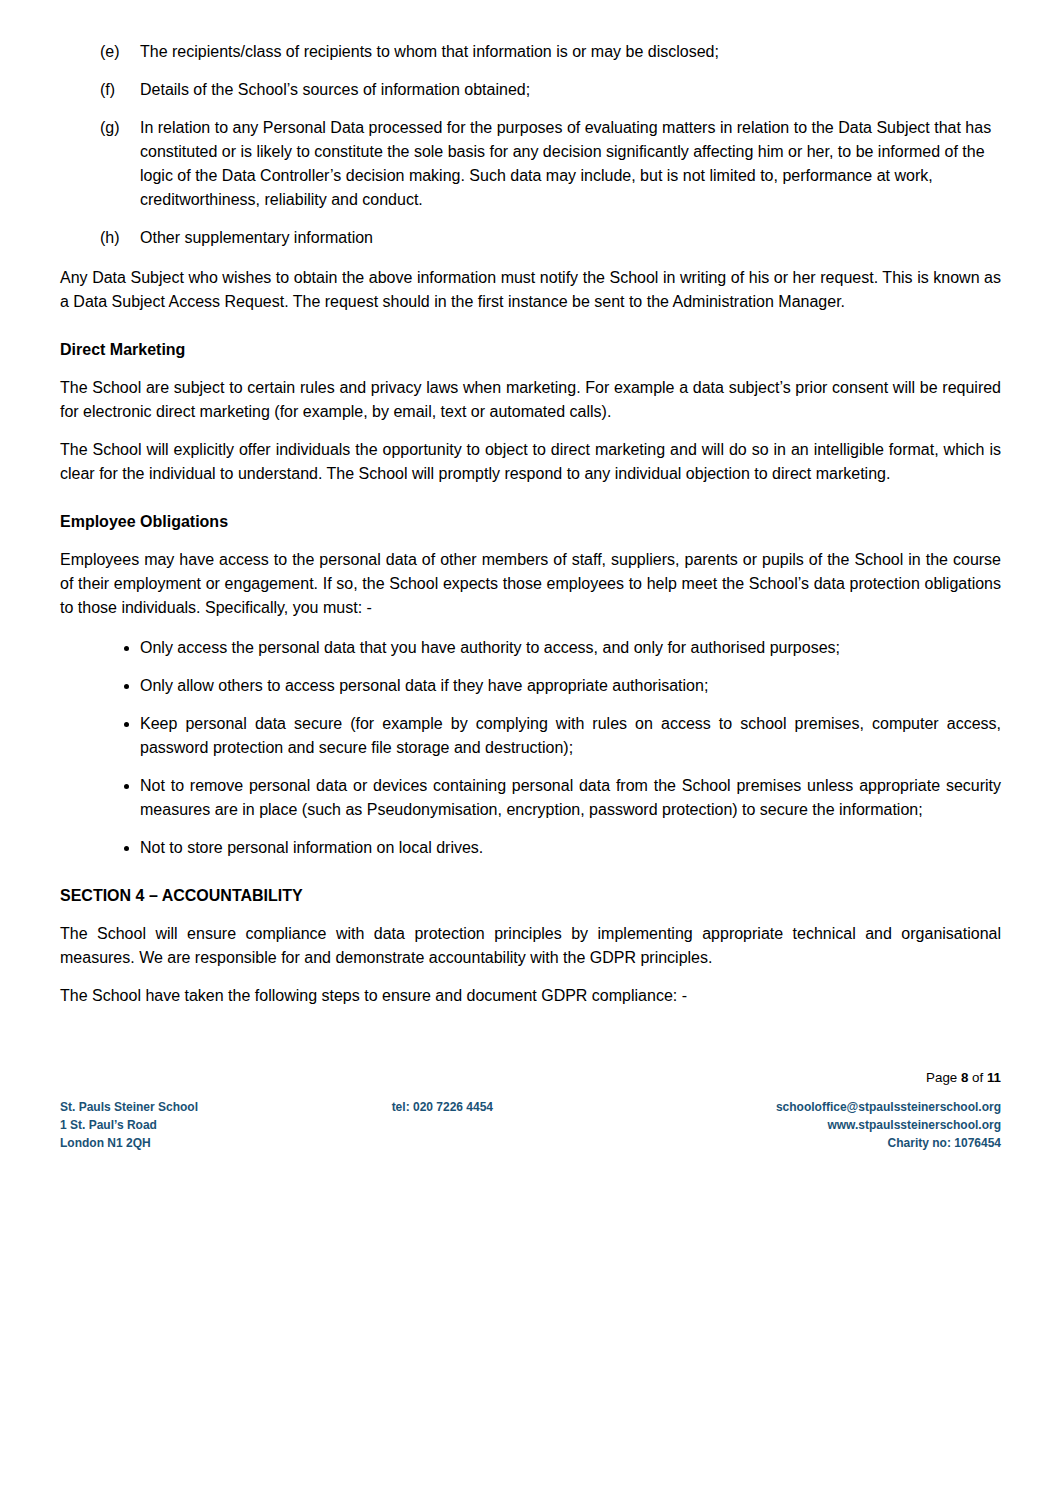(e) The recipients/class of recipients to whom that information is or may be disclosed;
(f) Details of the School’s sources of information obtained;
(g) In relation to any Personal Data processed for the purposes of evaluating matters in relation to the Data Subject that has constituted or is likely to constitute the sole basis for any decision significantly affecting him or her, to be informed of the logic of the Data Controller’s decision making. Such data may include, but is not limited to, performance at work, creditworthiness, reliability and conduct.
(h) Other supplementary information
Any Data Subject who wishes to obtain the above information must notify the School in writing of his or her request. This is known as a Data Subject Access Request. The request should in the first instance be sent to the Administration Manager.
Direct Marketing
The School are subject to certain rules and privacy laws when marketing. For example a data subject’s prior consent will be required for electronic direct marketing (for example, by email, text or automated calls).
The School will explicitly offer individuals the opportunity to object to direct marketing and will do so in an intelligible format, which is clear for the individual to understand. The School will promptly respond to any individual objection to direct marketing.
Employee Obligations
Employees may have access to the personal data of other members of staff, suppliers, parents or pupils of the School in the course of their employment or engagement. If so, the School expects those employees to help meet the School’s data protection obligations to those individuals. Specifically, you must: -
Only access the personal data that you have authority to access, and only for authorised purposes;
Only allow others to access personal data if they have appropriate authorisation;
Keep personal data secure (for example by complying with rules on access to school premises, computer access, password protection and secure file storage and destruction);
Not to remove personal data or devices containing personal data from the School premises unless appropriate security measures are in place (such as Pseudonymisation, encryption, password protection) to secure the information;
Not to store personal information on local drives.
SECTION 4 – ACCOUNTABILITY
The School will ensure compliance with data protection principles by implementing appropriate technical and organisational measures. We are responsible for and demonstrate accountability with the GDPR principles.
The School have taken the following steps to ensure and document GDPR compliance: -
Page 8 of 11
| St. Pauls Steiner School 1 St. Paul’s Road London N1 2QH | tel: 020 7226 4454 | schooloffice@stpaulssteinerschool.org www.stpaulssteinerschool.org Charity no: 1076454 |